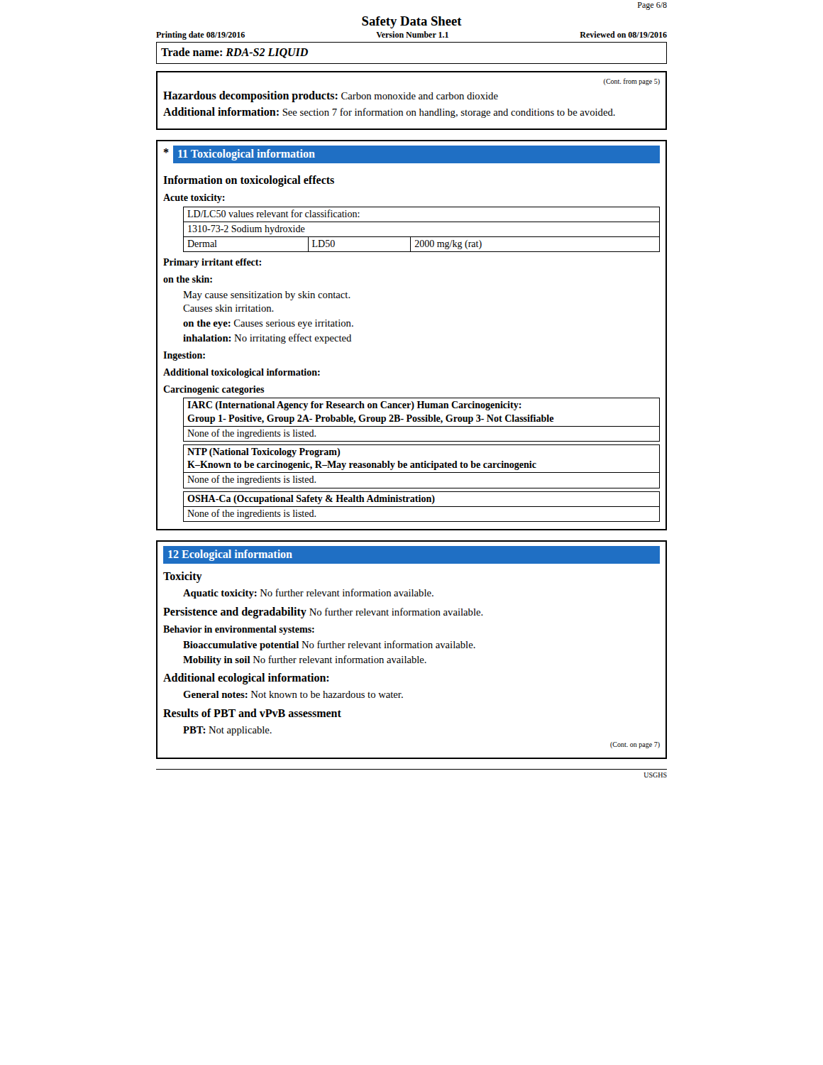Page 6/8
Safety Data Sheet
Printing date 08/19/2016 Version Number 1.1 Reviewed on 08/19/2016
Trade name: RDA-S2 LIQUID
(Cont. from page 5)
Hazardous decomposition products: Carbon monoxide and carbon dioxide
Additional information: See section 7 for information on handling, storage and conditions to be avoided.
*
11 Toxicological information
Information on toxicological effects
Acute toxicity:
| LD/LC50 values relevant for classification: |
| 1310-73-2 Sodium hydroxide |
| Dermal | LD50 | 2000 mg/kg (rat) |
Primary irritant effect:
on the skin:
May cause sensitization by skin contact.
Causes skin irritation.
on the eye: Causes serious eye irritation.
inhalation: No irritating effect expected
Ingestion:
Additional toxicological information:
Carcinogenic categories
| IARC (International Agency for Research on Cancer) Human Carcinogenicity: Group 1- Positive, Group 2A- Probable, Group 2B- Possible, Group 3- Not Classifiable |
| None of the ingredients is listed. |
| NTP (National Toxicology Program) K–Known to be carcinogenic, R–May reasonably be anticipated to be carcinogenic |
| None of the ingredients is listed. |
| OSHA-Ca (Occupational Safety & Health Administration) |
| None of the ingredients is listed. |
12 Ecological information
Toxicity
Aquatic toxicity: No further relevant information available.
Persistence and degradability No further relevant information available.
Behavior in environmental systems:
Bioaccumulative potential No further relevant information available.
Mobility in soil No further relevant information available.
Additional ecological information:
General notes: Not known to be hazardous to water.
Results of PBT and vPvB assessment
PBT: Not applicable.
(Cont. on page 7)
USGHS